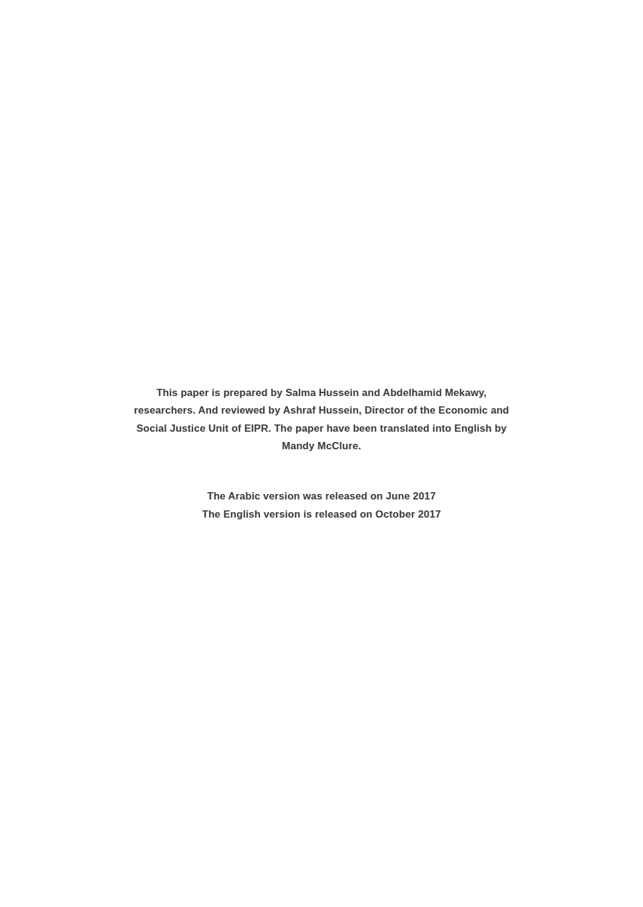This paper is prepared by Salma Hussein and Abdelhamid Mekawy, researchers. And reviewed by Ashraf Hussein, Director of the Economic and Social Justice Unit of EIPR. The paper have been translated into English by Mandy McClure.
The Arabic version was released on June 2017
The English version is released on October 2017